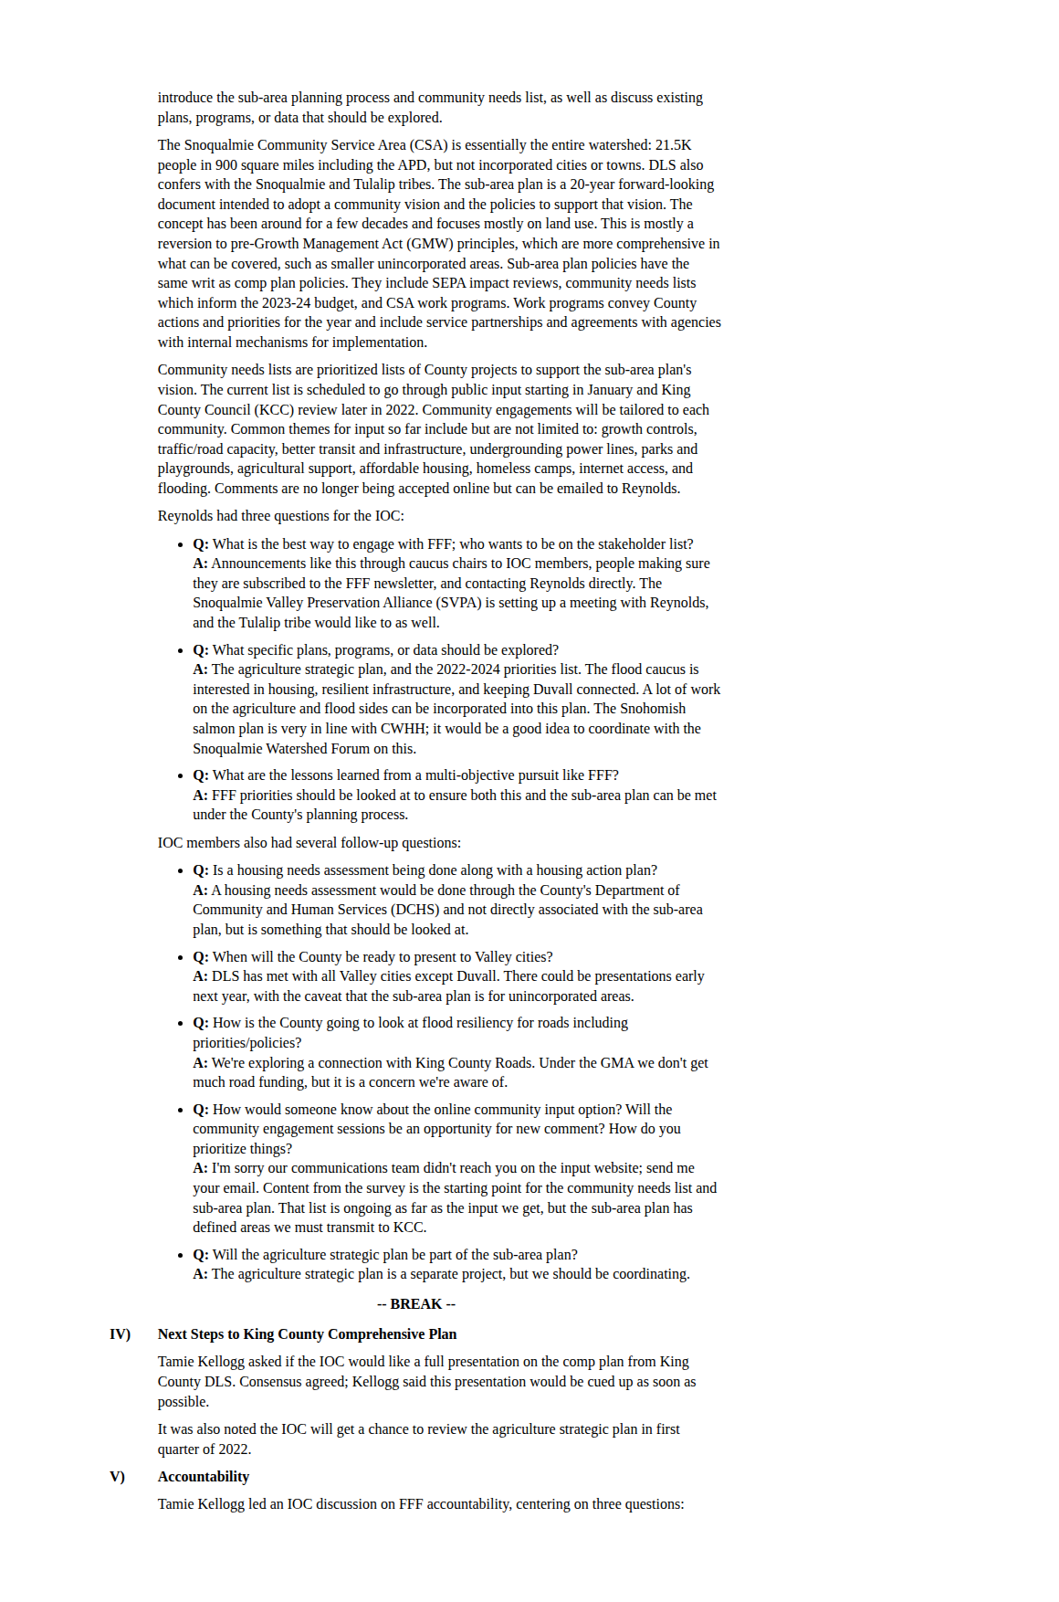introduce the sub-area planning process and community needs list, as well as discuss existing plans, programs, or data that should be explored.
The Snoqualmie Community Service Area (CSA) is essentially the entire watershed: 21.5K people in 900 square miles including the APD, but not incorporated cities or towns. DLS also confers with the Snoqualmie and Tulalip tribes. The sub-area plan is a 20-year forward-looking document intended to adopt a community vision and the policies to support that vision. The concept has been around for a few decades and focuses mostly on land use. This is mostly a reversion to pre-Growth Management Act (GMW) principles, which are more comprehensive in what can be covered, such as smaller unincorporated areas. Sub-area plan policies have the same writ as comp plan policies. They include SEPA impact reviews, community needs lists which inform the 2023-24 budget, and CSA work programs. Work programs convey County actions and priorities for the year and include service partnerships and agreements with agencies with internal mechanisms for implementation.
Community needs lists are prioritized lists of County projects to support the sub-area plan's vision. The current list is scheduled to go through public input starting in January and King County Council (KCC) review later in 2022. Community engagements will be tailored to each community. Common themes for input so far include but are not limited to: growth controls, traffic/road capacity, better transit and infrastructure, undergrounding power lines, parks and playgrounds, agricultural support, affordable housing, homeless camps, internet access, and flooding. Comments are no longer being accepted online but can be emailed to Reynolds.
Reynolds had three questions for the IOC:
Q: What is the best way to engage with FFF; who wants to be on the stakeholder list?
A: Announcements like this through caucus chairs to IOC members, people making sure they are subscribed to the FFF newsletter, and contacting Reynolds directly. The Snoqualmie Valley Preservation Alliance (SVPA) is setting up a meeting with Reynolds, and the Tulalip tribe would like to as well.
Q: What specific plans, programs, or data should be explored?
A: The agriculture strategic plan, and the 2022-2024 priorities list. The flood caucus is interested in housing, resilient infrastructure, and keeping Duvall connected. A lot of work on the agriculture and flood sides can be incorporated into this plan. The Snohomish salmon plan is very in line with CWHH; it would be a good idea to coordinate with the Snoqualmie Watershed Forum on this.
Q: What are the lessons learned from a multi-objective pursuit like FFF?
A: FFF priorities should be looked at to ensure both this and the sub-area plan can be met under the County's planning process.
IOC members also had several follow-up questions:
Q: Is a housing needs assessment being done along with a housing action plan?
A: A housing needs assessment would be done through the County's Department of Community and Human Services (DCHS) and not directly associated with the sub-area plan, but is something that should be looked at.
Q: When will the County be ready to present to Valley cities?
A: DLS has met with all Valley cities except Duvall. There could be presentations early next year, with the caveat that the sub-area plan is for unincorporated areas.
Q: How is the County going to look at flood resiliency for roads including priorities/policies?
A: We're exploring a connection with King County Roads. Under the GMA we don't get much road funding, but it is a concern we're aware of.
Q: How would someone know about the online community input option? Will the community engagement sessions be an opportunity for new comment? How do you prioritize things?
A: I'm sorry our communications team didn't reach you on the input website; send me your email. Content from the survey is the starting point for the community needs list and sub-area plan. That list is ongoing as far as the input we get, but the sub-area plan has defined areas we must transmit to KCC.
Q: Will the agriculture strategic plan be part of the sub-area plan?
A: The agriculture strategic plan is a separate project, but we should be coordinating.
-- BREAK --
IV)
Next Steps to King County Comprehensive Plan
Tamie Kellogg asked if the IOC would like a full presentation on the comp plan from King County DLS. Consensus agreed; Kellogg said this presentation would be cued up as soon as possible.
It was also noted the IOC will get a chance to review the agriculture strategic plan in first quarter of 2022.
V)
Accountability
Tamie Kellogg led an IOC discussion on FFF accountability, centering on three questions: